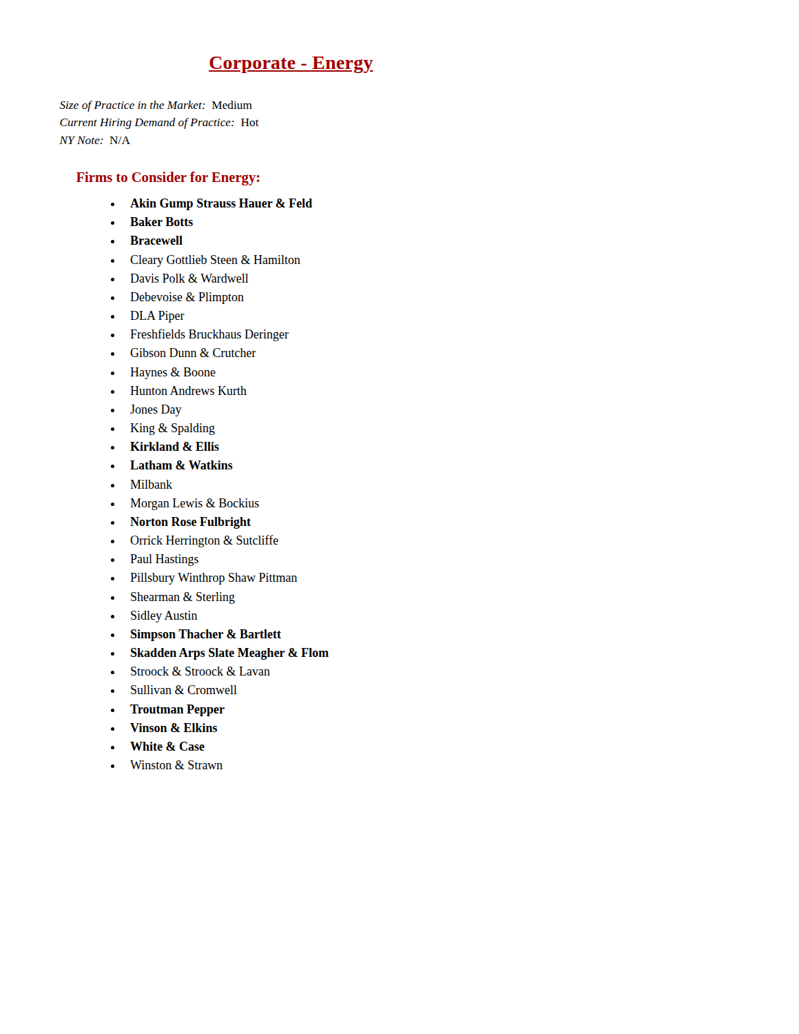Corporate - Energy
Size of Practice in the Market: Medium
Current Hiring Demand of Practice: Hot
NY Note: N/A
Firms to Consider for Energy:
Akin Gump Strauss Hauer & Feld
Baker Botts
Bracewell
Cleary Gottlieb Steen & Hamilton
Davis Polk & Wardwell
Debevoise & Plimpton
DLA Piper
Freshfields Bruckhaus Deringer
Gibson Dunn & Crutcher
Haynes & Boone
Hunton Andrews Kurth
Jones Day
King & Spalding
Kirkland & Ellis
Latham & Watkins
Milbank
Morgan Lewis & Bockius
Norton Rose Fulbright
Orrick Herrington & Sutcliffe
Paul Hastings
Pillsbury Winthrop Shaw Pittman
Shearman & Sterling
Sidley Austin
Simpson Thacher & Bartlett
Skadden Arps Slate Meagher & Flom
Stroock & Stroock & Lavan
Sullivan & Cromwell
Troutman Pepper
Vinson & Elkins
White & Case
Winston & Strawn